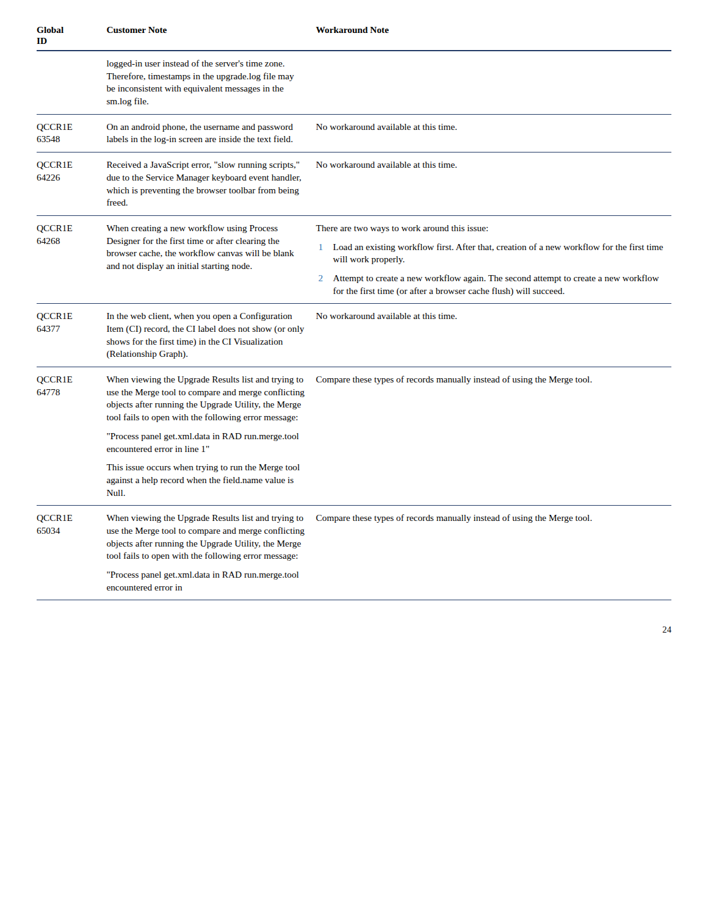| Global ID | Customer Note | Workaround Note |
| --- | --- | --- |
| | logged-in user instead of the server's time zone. Therefore, timestamps in the upgrade.log file may be inconsistent with equivalent messages in the sm.log file. | |
| QCCR1E 63548 | On an android phone, the username and password labels in the log-in screen are inside the text field. | No workaround available at this time. |
| QCCR1E 64226 | Received a JavaScript error, "slow running scripts," due to the Service Manager keyboard event handler, which is preventing the browser toolbar from being freed. | No workaround available at this time. |
| QCCR1E 64268 | When creating a new workflow using Process Designer for the first time or after clearing the browser cache, the workflow canvas will be blank and not display an initial starting node. | There are two ways to work around this issue: 1 Load an existing workflow first. After that, creation of a new workflow for the first time will work properly. 2 Attempt to create a new workflow again. The second attempt to create a new workflow for the first time (or after a browser cache flush) will succeed. |
| QCCR1E 64377 | In the web client, when you open a Configuration Item (CI) record, the CI label does not show (or only shows for the first time) in the CI Visualization (Relationship Graph). | No workaround available at this time. |
| QCCR1E 64778 | When viewing the Upgrade Results list and trying to use the Merge tool to compare and merge conflicting objects after running the Upgrade Utility, the Merge tool fails to open with the following error message: "Process panel get.xml.data in RAD run.merge.tool encountered error in line 1" This issue occurs when trying to run the Merge tool against a help record when the field.name value is Null. | Compare these types of records manually instead of using the Merge tool. |
| QCCR1E 65034 | When viewing the Upgrade Results list and trying to use the Merge tool to compare and merge conflicting objects after running the Upgrade Utility, the Merge tool fails to open with the following error message: "Process panel get.xml.data in RAD run.merge.tool encountered error in | Compare these types of records manually instead of using the Merge tool. |
24